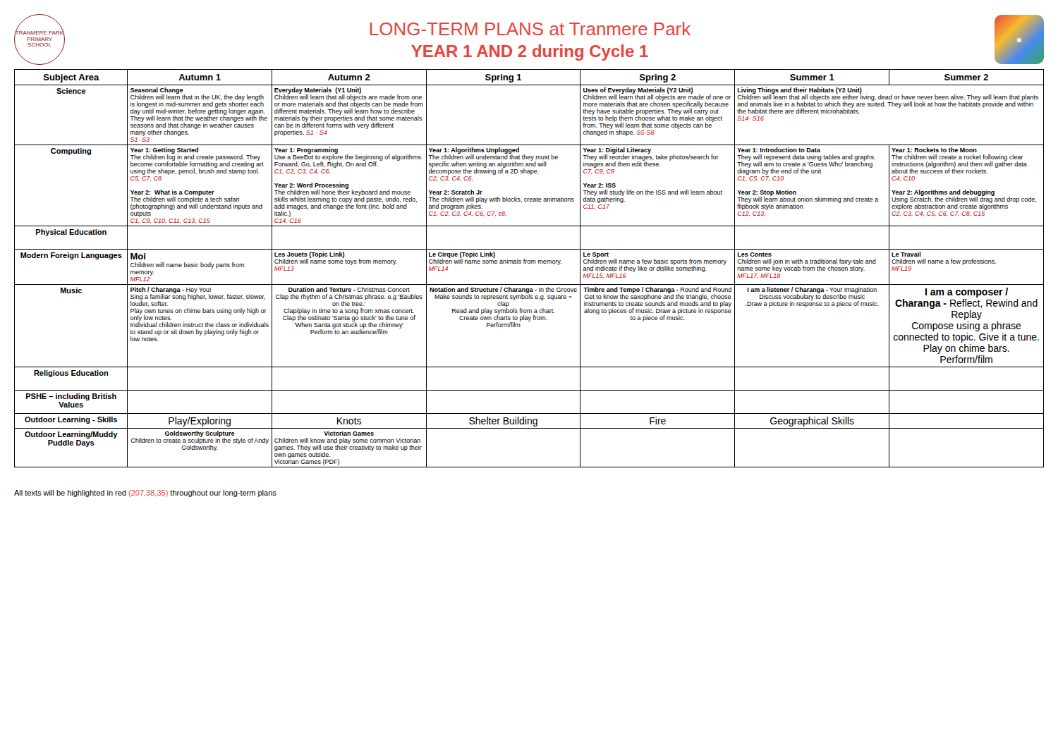TRANMERE PARK
PRIMARY SCHOOL
LONG-TERM PLANS at Tranmere Park
YEAR 1 AND 2 during Cycle 1
▣
| Subject Area | Autumn 1 | Autumn 2 | Spring 1 | Spring 2 | Summer 1 | Summer 2 |
| --- | --- | --- | --- | --- | --- | --- |
| Science | Seasonal Change Children will learn that in the UK, the day length is longest in mid-summer and gets shorter each day until mid-winter, before getting longer again. They will learn that the weather changes with the seasons and that change in weather causes many other changes. S1 -S3 | Everyday Materials (Y1 Unit) Children will learn that all objects are made from one or more materials and that objects can be made from different materials. They will learn how to describe materials by their properties and that some materials can be in different forms with very different properties. S1 - S4 | | Uses of Everyday Materials (Y2 Unit) Children will learn that all objects are made of one or more materials that are chosen specifically because they have suitable properties. They will carry out tests to help them choose what to make an object from. They will learn that some objects can be changed in shape. S5-S8 | Living Things and their Habitats (Y2 Unit) Children will learn that all objects are either living, dead or have never been alive. They will learn that plants and animals live in a habitat to which they are suited. They will look at how the habitats provide and within the habitat there are different microhabitats. S14- S16 |
| Computing | Year 1: Getting Started The children log in and create password. They become comfortable formatting and creating art using the shape, pencil, brush and stamp tool. C5, C7, C8 Year 2: What is a Computer The children will complete a tech safari (photographing) and will understand inputs and outputs C1, C9, C10, C11, C13, C15 | Year 1: Programming Use a BeeBot to explore the beginning of algorithms. Forward, Go, Left, Right, On and Off. C1, C2, C3, C4, C6, Year 2: Word Processing The children will hone their keyboard and mouse skills whilst learning to copy and paste, undo, redo, add images, and change the font (Inc. bold and italic.) C14, C16 | Year 1: Algorithms Unplugged The children will understand that they must be specific when writing an algorithm and will decompose the drawing of a 2D shape. C2, C3, C4, C6, Year 2: Scratch Jr The children will play with blocks, create animations and program jokes. C1, C2, C3, C4, C6, C7, c8, | Year 1: Digital Literacy They will reorder images, take photos/search for images and then edit these. C7, C9, C9 Year 2: ISS They will study life on the ISS and will learn about data gathering. C11, C17 | Year 1: Introduction to Data They will represent data using tables and graphs. They will aim to create a 'Guess Who' branching diagram by the end of the unit C1, C5, C7, C10 Year 2: Stop Motion They will learn about onion skimming and create a flipbook style animation C12, C13, | Year 1: Rockets to the Moon The children will create a rocket following clear instructions (algorithm) and then will gather data about the success of their rockets. C4, C10 Year 2: Algorithms and debugging Using Scratch, the children will drag and drop code, explore abstraction and create algorithms C2, C3, C4, C5, C6, C7, C8, C15 |
| Physical Education | | | | | | |
| Modern Foreign Languages | Moi Children will name basic body parts from memory. MFL12 | Les Jouets (Topic Link) Children will name some toys from memory. MFL13 | Le Cirque (Topic Link) Children will name some animals from memory. MFL14 | Le Sport Children will name a few basic sports from memory and indicate if they like or dislike something. MFL15, MFL16 | Les Contes Children will join in with a traditional fairy-tale and name some key vocab from the chosen story. MFL17, MFL18 | Le Travail Children will name a few professions. MFL19 |
| Music | Pitch / Charanga - Hey You! Sing a familiar song higher, lower, faster, slower, louder, softer. Play own tunes on chime bars using only high or only low notes. Individual children instruct the class or individuals to stand up or sit down by playing only high or low notes. | Duration and Texture - Christmas Concert Clap the rhythm of a Christmas phrase. e.g 'Baubles on the tree.' Clap/play in time to a song from xmas concert. Clap the ostinato 'Santa go stuck' to the tune of 'When Santa got stuck up the chimney' Perform to an audience/film | Notation and Structure / Charanga - In the Groove Make sounds to represent symbols e.g. square = clap Read and play symbols from a chart. Create own charts to play from. Perform/film | Timbre and Tempo / Charanga - Round and Round Get to know the saxophone and the triangle, choose instruments to create sounds and moods and to play along to pieces of music. Draw a picture in response to a piece of music. | I am a listener / Charanga - Your Imagination Discuss vocabulary to describe music .Draw a picture in response to a piece of music. | I am a composer / Charanga - Reflect, Rewind and Replay Compose using a phrase connected to topic. Give it a tune. Play on chime bars. Perform/film |
| Religious Education | | | | | | |
| PSHE – including British Values | | | | | | |
| Outdoor Learning - Skills | Play/Exploring | Knots | Shelter Building | Fire | Geographical Skills | |
| Outdoor Learning/Muddy Puddle Days | Goldsworthy Sculpture Children to create a sculpture in the style of Andy Goldsworthy. | Victorian Games Children will know and play some common Victorian games. They will use their creativity to make up their own games outside. Victorian Games (PDF) | | | | |
All texts will be highlighted in red (207,38,35) throughout our long-term plans